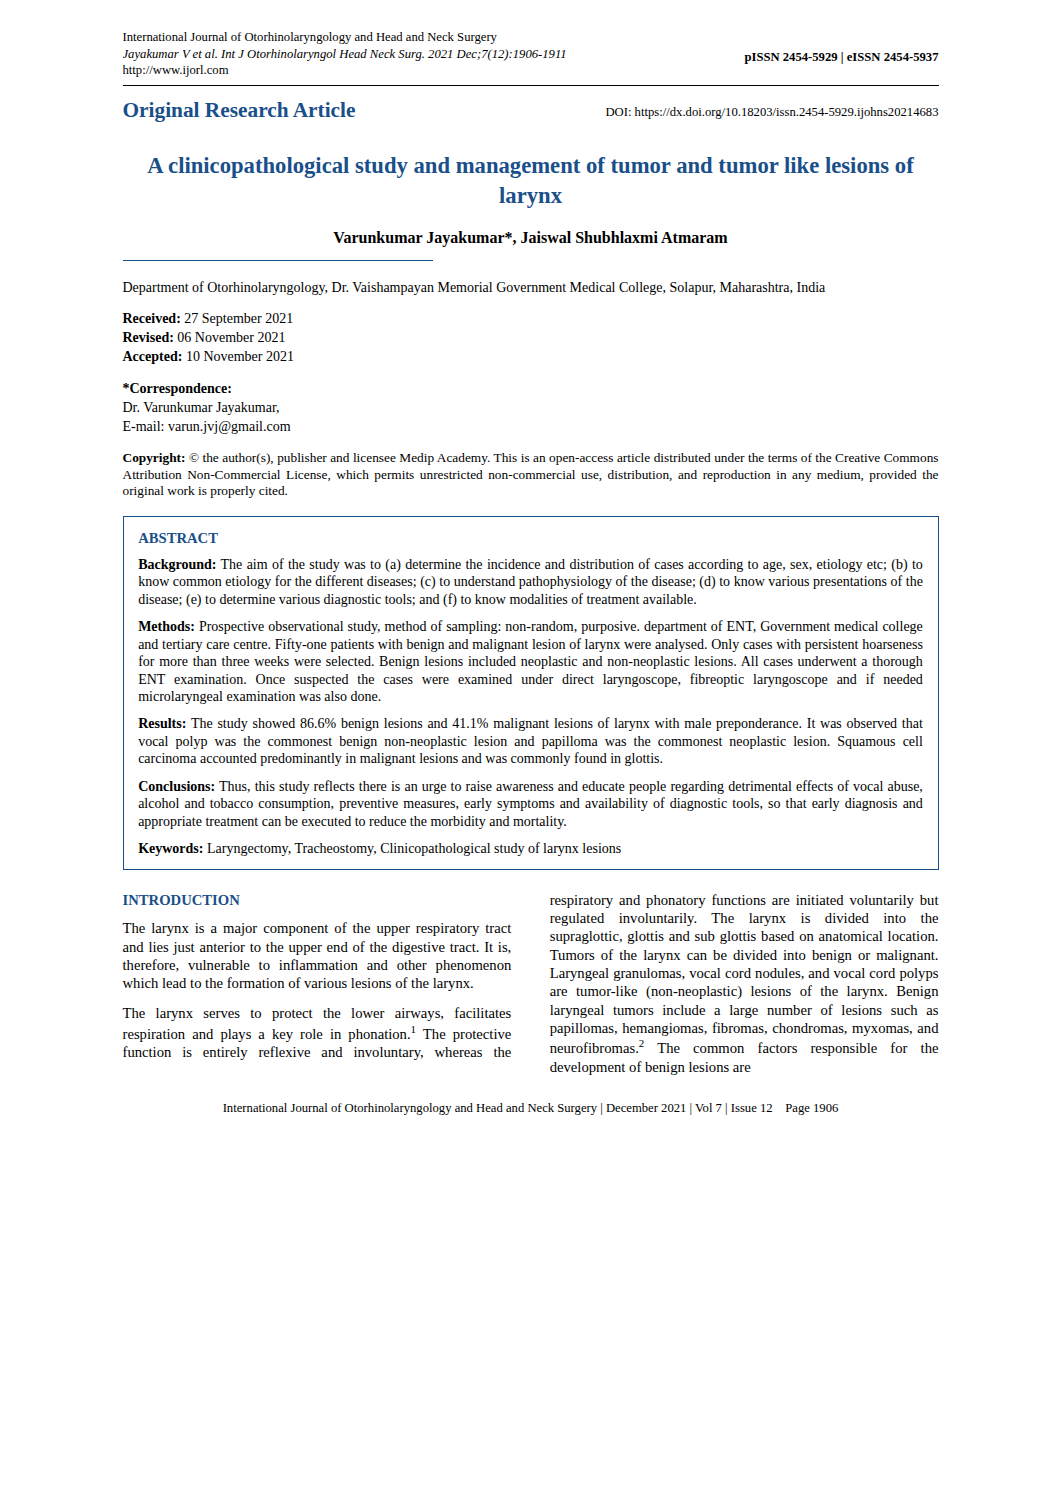International Journal of Otorhinolaryngology and Head and Neck Surgery
Jayakumar V et al. Int J Otorhinolaryngol Head Neck Surg. 2021 Dec;7(12):1906-1911
http://www.ijorl.com
pISSN 2454-5929 | eISSN 2454-5937
Original Research Article
DOI: https://dx.doi.org/10.18203/issn.2454-5929.ijohns20214683
A clinicopathological study and management of tumor and tumor like lesions of larynx
Varunkumar Jayakumar*, Jaiswal Shubhlaxmi Atmaram
Department of Otorhinolaryngology, Dr. Vaishampayan Memorial Government Medical College, Solapur, Maharashtra, India
Received: 27 September 2021
Revised: 06 November 2021
Accepted: 10 November 2021
*Correspondence:
Dr. Varunkumar Jayakumar,
E-mail: varun.jvj@gmail.com
Copyright: © the author(s), publisher and licensee Medip Academy. This is an open-access article distributed under the terms of the Creative Commons Attribution Non-Commercial License, which permits unrestricted non-commercial use, distribution, and reproduction in any medium, provided the original work is properly cited.
ABSTRACT
Background: The aim of the study was to (a) determine the incidence and distribution of cases according to age, sex, etiology etc; (b) to know common etiology for the different diseases; (c) to understand pathophysiology of the disease; (d) to know various presentations of the disease; (e) to determine various diagnostic tools; and (f) to know modalities of treatment available.
Methods: Prospective observational study, method of sampling: non-random, purposive. department of ENT, Government medical college and tertiary care centre. Fifty-one patients with benign and malignant lesion of larynx were analysed. Only cases with persistent hoarseness for more than three weeks were selected. Benign lesions included neoplastic and non-neoplastic lesions. All cases underwent a thorough ENT examination. Once suspected the cases were examined under direct laryngoscope, fibreoptic laryngoscope and if needed microlaryngeal examination was also done.
Results: The study showed 86.6% benign lesions and 41.1% malignant lesions of larynx with male preponderance. It was observed that vocal polyp was the commonest benign non-neoplastic lesion and papilloma was the commonest neoplastic lesion. Squamous cell carcinoma accounted predominantly in malignant lesions and was commonly found in glottis.
Conclusions: Thus, this study reflects there is an urge to raise awareness and educate people regarding detrimental effects of vocal abuse, alcohol and tobacco consumption, preventive measures, early symptoms and availability of diagnostic tools, so that early diagnosis and appropriate treatment can be executed to reduce the morbidity and mortality.
Keywords: Laryngectomy, Tracheostomy, Clinicopathological study of larynx lesions
INTRODUCTION
The larynx is a major component of the upper respiratory tract and lies just anterior to the upper end of the digestive tract. It is, therefore, vulnerable to inflammation and other phenomenon which lead to the formation of various lesions of the larynx.
The larynx serves to protect the lower airways, facilitates respiration and plays a key role in phonation.1 The protective function is entirely reflexive and involuntary, whereas the respiratory and phonatory functions are initiated voluntarily but regulated involuntarily. The larynx is divided into the supraglottic, glottis and sub glottis based on anatomical location. Tumors of the larynx can be divided into benign or malignant. Laryngeal granulomas, vocal cord nodules, and vocal cord polyps are tumor-like (non-neoplastic) lesions of the larynx. Benign laryngeal tumors include a large number of lesions such as papillomas, hemangiomas, fibromas, chondromas, myxomas, and neurofibromas.2 The common factors responsible for the development of benign lesions are
International Journal of Otorhinolaryngology and Head and Neck Surgery | December 2021 | Vol 7 | Issue 12 Page 1906